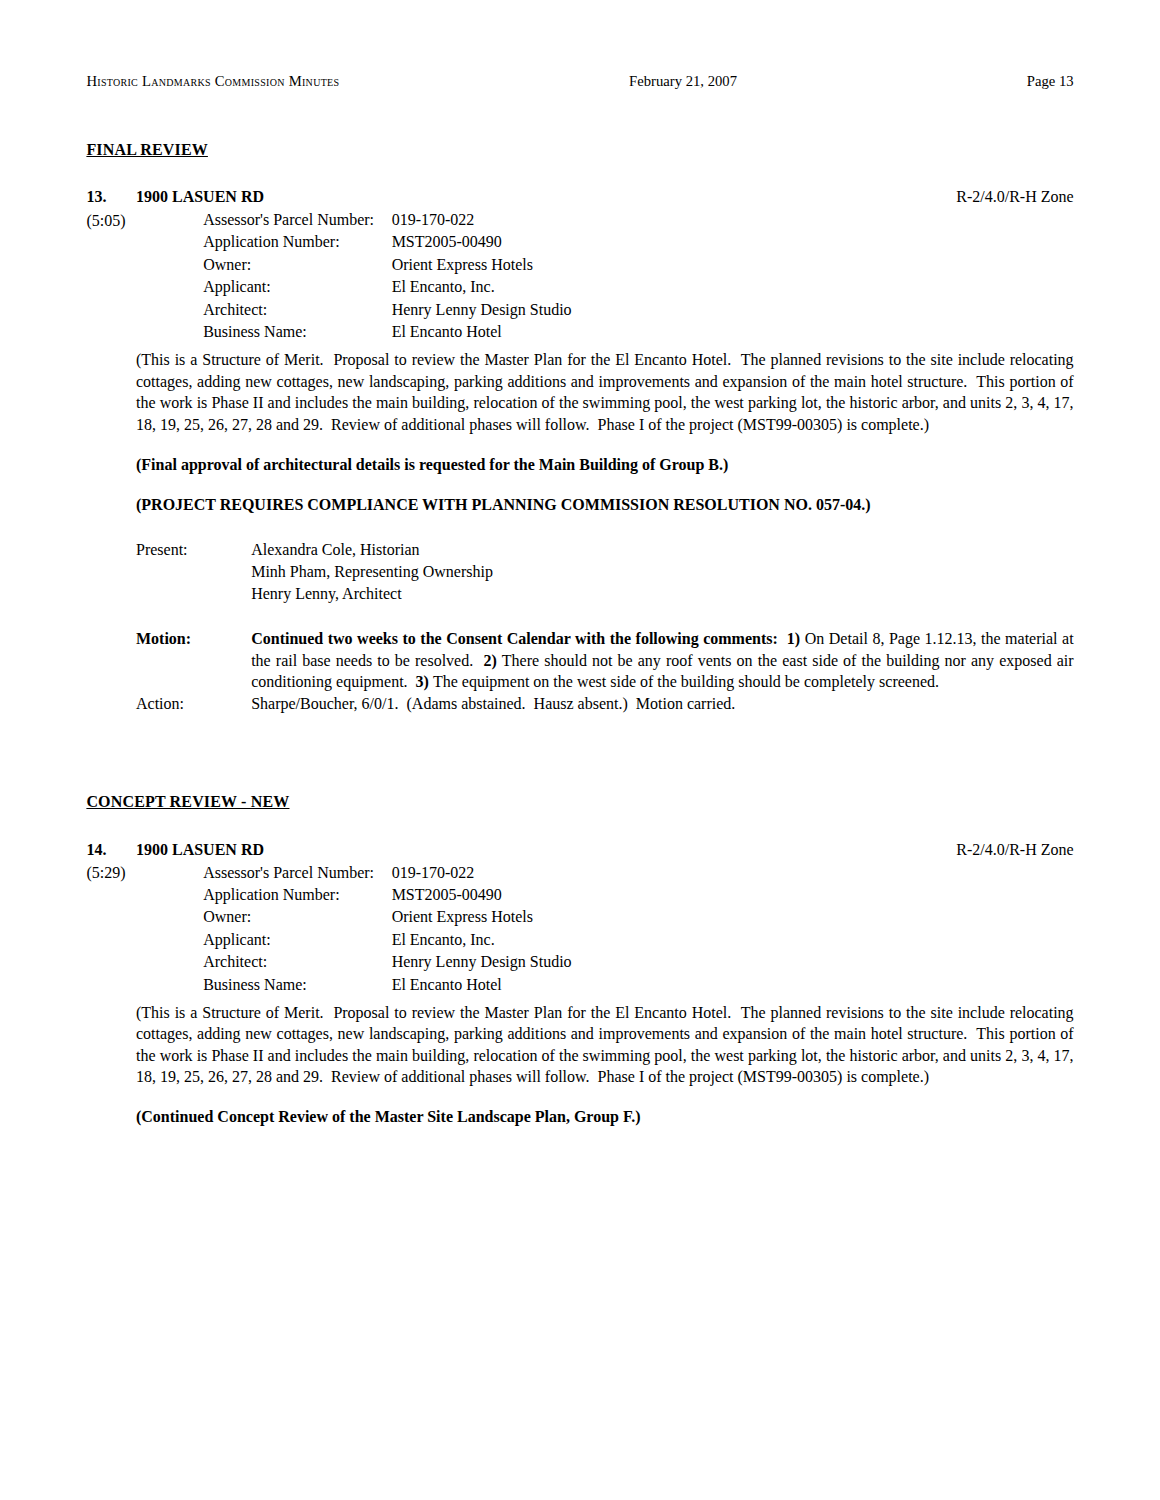Historic Landmarks Commission Minutes
February 21, 2007
Page 13
FINAL REVIEW
13. 1900 LASUEN RD R-2/4.0/R-H Zone
(5:05)
| Assessor's Parcel Number: | 019-170-022 |
| Application Number: | MST2005-00490 |
| Owner: | Orient Express Hotels |
| Applicant: | El Encanto, Inc. |
| Architect: | Henry Lenny Design Studio |
| Business Name: | El Encanto Hotel |
(This is a Structure of Merit. Proposal to review the Master Plan for the El Encanto Hotel. The planned revisions to the site include relocating cottages, adding new cottages, new landscaping, parking additions and improvements and expansion of the main hotel structure. This portion of the work is Phase II and includes the main building, relocation of the swimming pool, the west parking lot, the historic arbor, and units 2, 3, 4, 17, 18, 19, 25, 26, 27, 28 and 29. Review of additional phases will follow. Phase I of the project (MST99-00305) is complete.)
(Final approval of architectural details is requested for the Main Building of Group B.)
(PROJECT REQUIRES COMPLIANCE WITH PLANNING COMMISSION RESOLUTION NO. 057-04.)
| Present: | Alexandra Cole, Historian Minh Pham, Representing Ownership Henry Lenny, Architect |
| Motion: | Continued two weeks to the Consent Calendar with the following comments: 1) On Detail 8, Page 1.12.13, the material at the rail base needs to be resolved. 2) There should not be any roof vents on the east side of the building nor any exposed air conditioning equipment. 3) The equipment on the west side of the building should be completely screened. |
| Action: | Sharpe/Boucher, 6/0/1. (Adams abstained. Hausz absent.) Motion carried. |
CONCEPT REVIEW - NEW
14. 1900 LASUEN RD R-2/4.0/R-H Zone
(5:29)
| Assessor's Parcel Number: | 019-170-022 |
| Application Number: | MST2005-00490 |
| Owner: | Orient Express Hotels |
| Applicant: | El Encanto, Inc. |
| Architect: | Henry Lenny Design Studio |
| Business Name: | El Encanto Hotel |
(This is a Structure of Merit. Proposal to review the Master Plan for the El Encanto Hotel. The planned revisions to the site include relocating cottages, adding new cottages, new landscaping, parking additions and improvements and expansion of the main hotel structure. This portion of the work is Phase II and includes the main building, relocation of the swimming pool, the west parking lot, the historic arbor, and units 2, 3, 4, 17, 18, 19, 25, 26, 27, 28 and 29. Review of additional phases will follow. Phase I of the project (MST99-00305) is complete.)
(Continued Concept Review of the Master Site Landscape Plan, Group F.)